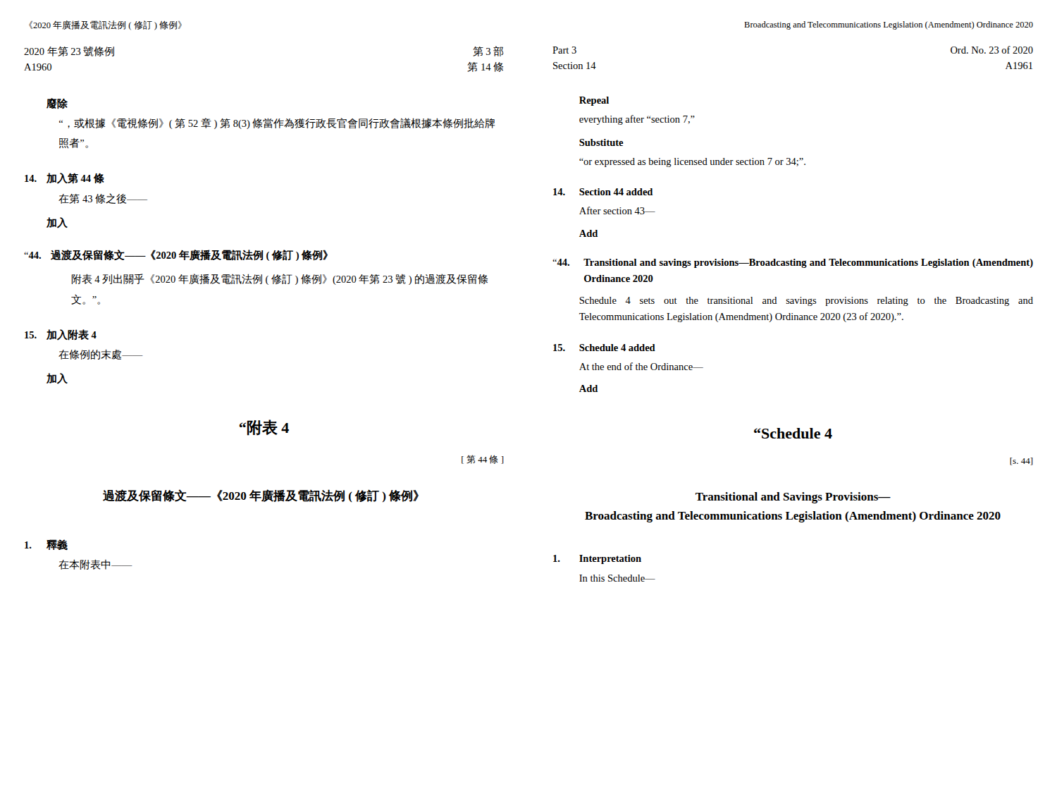《2020 年廣播及電訊法例 ( 修訂 ) 條例》
2020 年第 23 號條例
A1960
第 3 部
第 14 條
廢除
“，或根據《電視條例》( 第 52 章 ) 第 8(3) 條當作為獲行政長官會同行政會議根據本條例批給牌照者”。
14.
加入第 44 條
在第 43 條之後——
加入
“
44.
過渡及保留條文——《2020 年廣播及電訊法例 ( 修訂 ) 條例》
附表 4 列出關乎《2020 年廣播及電訊法例 ( 修訂 ) 條例》(2020 年第 23 號 ) 的過渡及保留條文。”。
15.
加入附表 4
在條例的末處——
加入
“附表 4
[ 第 44 條 ]
過渡及保留條文——《2020 年廣播及電訊法例 ( 修訂 ) 條例》
1.
釋義
在本附表中——
Broadcasting and Telecommunications Legislation (Amendment) Ordinance 2020
Part 3
Section 14
Ord. No. 23 of 2020
A1961
Repeal
everything after “section 7,”
Substitute
“or expressed as being licensed under section 7 or 34;”.
14.
Section 44 added
After section 43—
Add
“
44.
Transitional and savings provisions—Broadcasting and Telecommunications Legislation (Amendment) Ordinance 2020
Schedule 4 sets out the transitional and savings provisions relating to the Broadcasting and Telecommunications Legislation (Amendment) Ordinance 2020 (23 of 2020).”.
15.
Schedule 4 added
At the end of the Ordinance—
Add
“Schedule 4
[s. 44]
Transitional and Savings Provisions—
Broadcasting and Telecommunications Legislation (Amendment) Ordinance 2020
1.
Interpretation
In this Schedule—